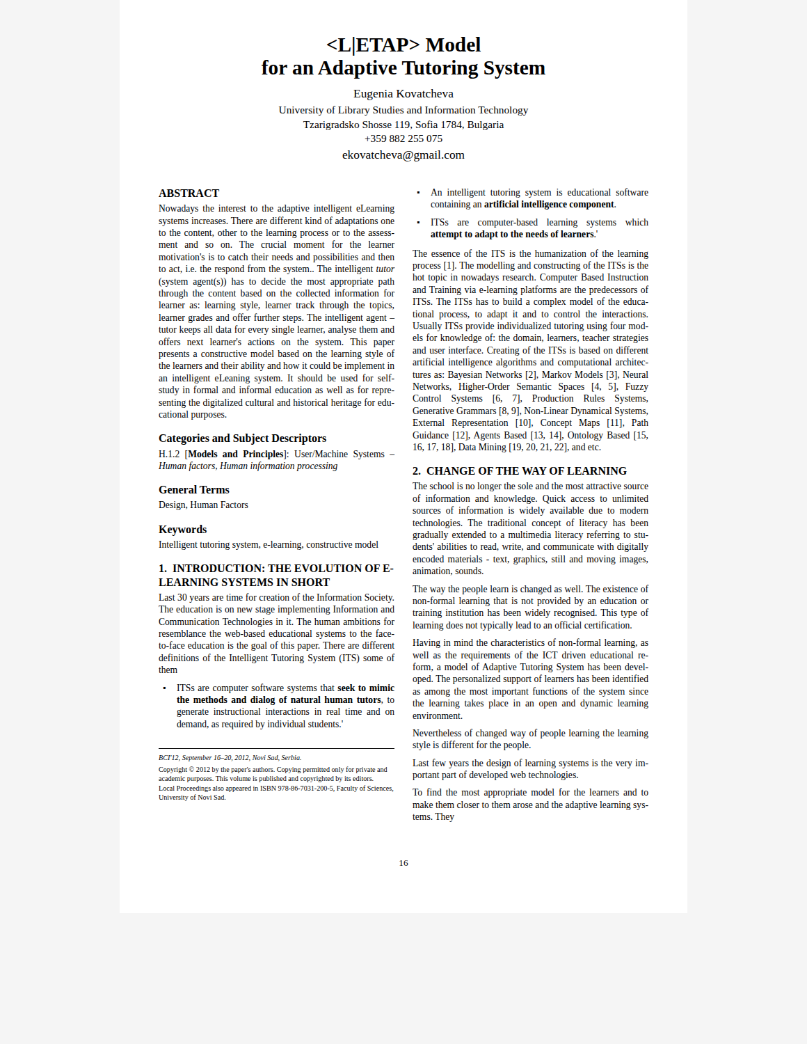<L|ETAP> Model
for an Adaptive Tutoring System
Eugenia Kovatcheva
University of Library Studies and Information Technology
Tzarigradsko Shosse 119, Sofia 1784, Bulgaria
+359 882 255 075
ekovatcheva@gmail.com
ABSTRACT
Nowadays the interest to the adaptive intelligent eLearning systems increases. There are different kind of adaptations one to the content, other to the learning process or to the assessment and so on. The crucial moment for the learner motivation's is to catch their needs and possibilities and then to act, i.e. the respond from the system.. The intelligent tutor (system agent(s)) has to decide the most appropriate path through the content based on the collected information for learner as: learning style, learner track through the topics, learner grades and offer further steps. The intelligent agent – tutor keeps all data for every single learner, analyse them and offers next learner's actions on the system. This paper presents a constructive model based on the learning style of the learners and their ability and how it could be implement in an intelligent eLeaning system. It should be used for self-study in formal and informal education as well as for representing the digitalized cultural and historical heritage for educational purposes.
Categories and Subject Descriptors
H.1.2 [Models and Principles]: User/Machine Systems – Human factors, Human information processing
General Terms
Design, Human Factors
Keywords
Intelligent tutoring system, e-learning, constructive model
1. INTRODUCTION: THE EVOLUTION OF E-LEARNING SYSTEMS IN SHORT
Last 30 years are time for creation of the Information Society. The education is on new stage implementing Information and Communication Technologies in it. The human ambitions for resemblance the web-based educational systems to the face-to-face education is the goal of this paper. There are different definitions of the Intelligent Tutoring System (ITS) some of them
ITSs are computer software systems that seek to mimic the methods and dialog of natural human tutors, to generate instructional interactions in real time and on demand, as required by individual students.'
BCI'12, September 16–20, 2012, Novi Sad, Serbia.
Copyright © 2012 by the paper's authors. Copying permitted only for private and academic purposes. This volume is published and copyrighted by its editors.
Local Proceedings also appeared in ISBN 978-86-7031-200-5, Faculty of Sciences, University of Novi Sad.
An intelligent tutoring system is educational software containing an artificial intelligence component.
ITSs are computer-based learning systems which attempt to adapt to the needs of learners.'
The essence of the ITS is the humanization of the learning process [1]. The modelling and constructing of the ITSs is the hot topic in nowadays research. Computer Based Instruction and Training via e-learning platforms are the predecessors of ITSs. The ITSs has to build a complex model of the educational process, to adapt it and to control the interactions. Usually ITSs provide individualized tutoring using four models for knowledge of: the domain, learners, teacher strategies and user interface. Creating of the ITSs is based on different artificial intelligence algorithms and computational architectures as: Bayesian Networks [2], Markov Models [3], Neural Networks, Higher-Order Semantic Spaces [4, 5], Fuzzy Control Systems [6, 7], Production Rules Systems, Generative Grammars [8, 9], Non-Linear Dynamical Systems, External Representation [10], Concept Maps [11], Path Guidance [12], Agents Based [13, 14], Ontology Based [15, 16, 17, 18], Data Mining [19, 20, 21, 22], and etc.
2. CHANGE OF THE WAY OF LEARNING
The school is no longer the sole and the most attractive source of information and knowledge. Quick access to unlimited sources of information is widely available due to modern technologies. The traditional concept of literacy has been gradually extended to a multimedia literacy referring to students' abilities to read, write, and communicate with digitally encoded materials - text, graphics, still and moving images, animation, sounds.
The way the people learn is changed as well. The existence of non-formal learning that is not provided by an education or training institution has been widely recognised. This type of learning does not typically lead to an official certification.
Having in mind the characteristics of non-formal learning, as well as the requirements of the ICT driven educational reform, a model of Adaptive Tutoring System has been developed. The personalized support of learners has been identified as among the most important functions of the system since the learning takes place in an open and dynamic learning environment.
Nevertheless of changed way of people learning the learning style is different for the people.
Last few years the design of learning systems is the very important part of developed web technologies.
To find the most appropriate model for the learners and to make them closer to them arose and the adaptive learning systems. They
16